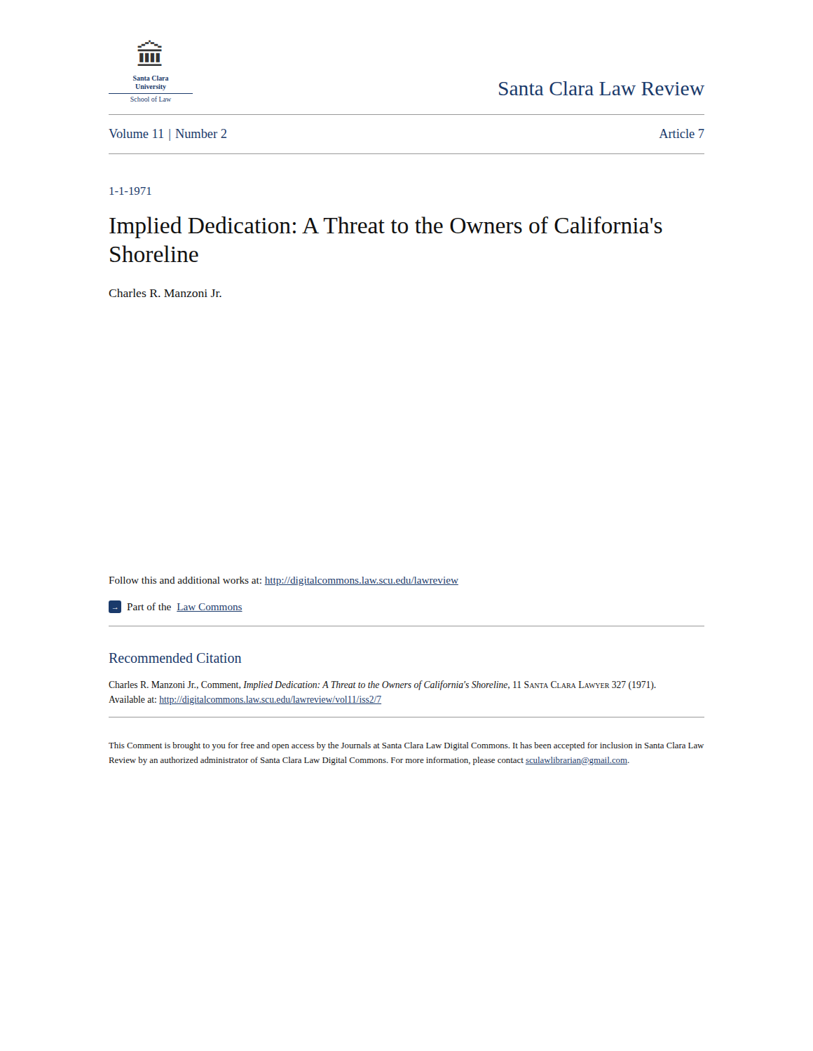🏛
Santa Clara
University
School of Law
Santa Clara Law Review
Volume 11|Number 2
Article 7
1-1-1971
Implied Dedication: A Threat to the Owners of California's Shoreline
Charles R. Manzoni Jr.
Follow this and additional works at: http://digitalcommons.law.scu.edu/lawreview
→ Part of the Law Commons
Recommended Citation
Charles R. Manzoni Jr., Comment, Implied Dedication: A Threat to the Owners of California's Shoreline, 11 Santa Clara Lawyer 327 (1971).
Available at: http://digitalcommons.law.scu.edu/lawreview/vol11/iss2/7
This Comment is brought to you for free and open access by the Journals at Santa Clara Law Digital Commons. It has been accepted for inclusion in Santa Clara Law Review by an authorized administrator of Santa Clara Law Digital Commons. For more information, please contact sculawlibrarian@gmail.com.